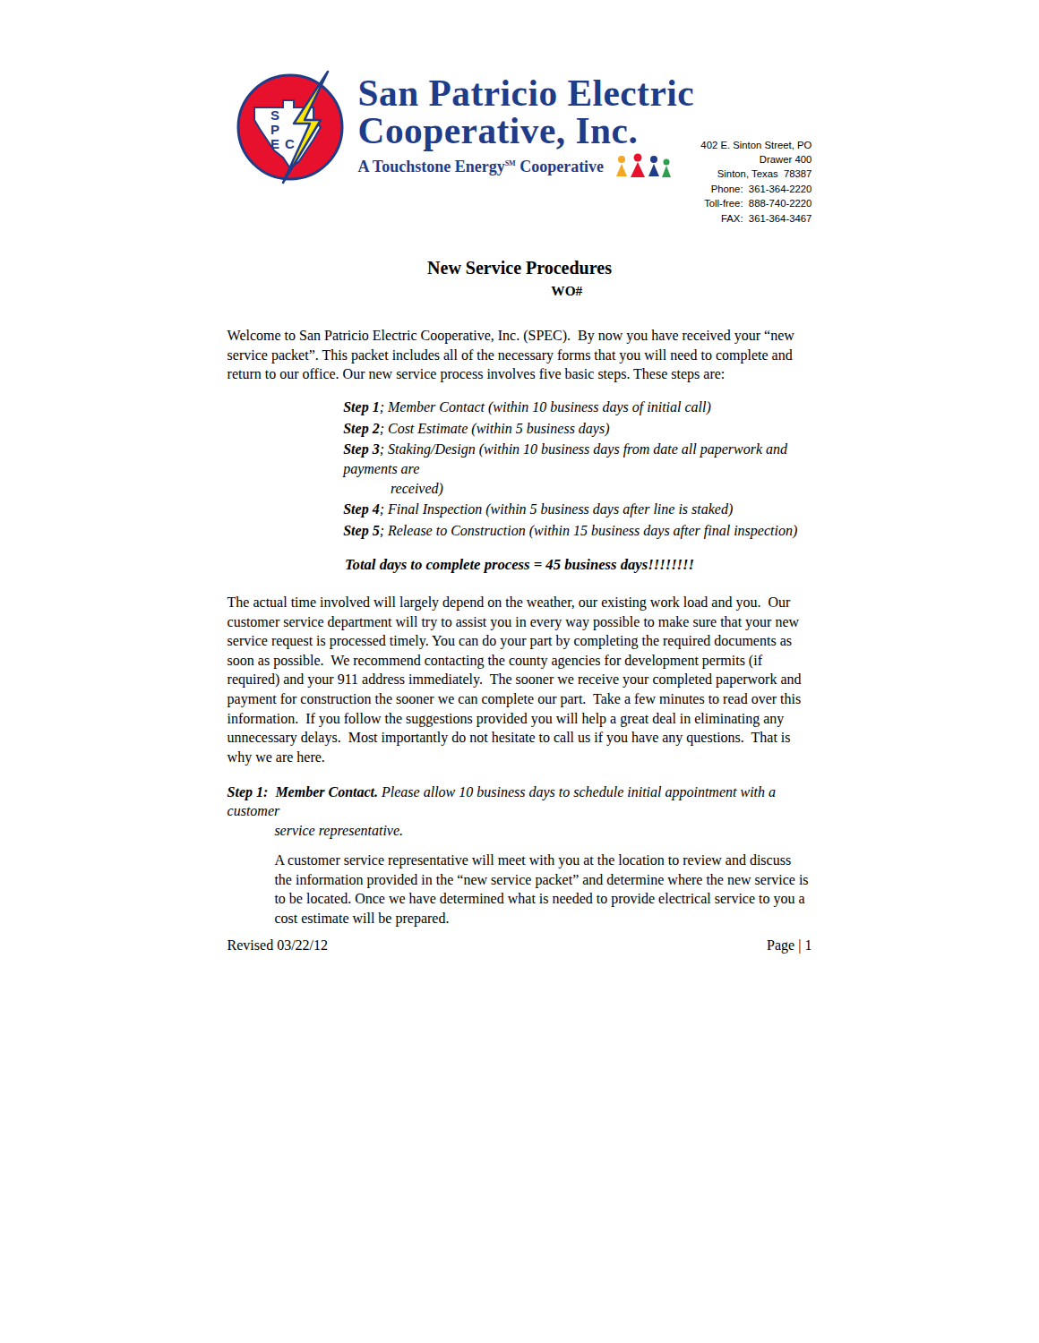S P E C
San Patricio Electric
Cooperative, Inc.
A Touchstone EnergySM Cooperative
402 E. Sinton Street, PO Drawer 400
Sinton, Texas 78387
Phone: 361-364-2220
Toll-free: 888-740-2220
FAX: 361-364-3467
New Service Procedures
WO#
Welcome to San Patricio Electric Cooperative, Inc. (SPEC). By now you have received your “new service packet”. This packet includes all of the necessary forms that you will need to complete and return to our office. Our new service process involves five basic steps. These steps are:
Step 1; Member Contact (within 10 business days of initial call)
Step 2; Cost Estimate (within 5 business days)
Step 3; Staking/Design (within 10 business days from date all paperwork and payments are received)
Step 4; Final Inspection (within 5 business days after line is staked)
Step 5; Release to Construction (within 15 business days after final inspection)
Total days to complete process = 45 business days!!!!!!!!
The actual time involved will largely depend on the weather, our existing work load and you. Our customer service department will try to assist you in every way possible to make sure that your new service request is processed timely. You can do your part by completing the required documents as soon as possible. We recommend contacting the county agencies for development permits (if required) and your 911 address immediately. The sooner we receive your completed paperwork and payment for construction the sooner we can complete our part. Take a few minutes to read over this information. If you follow the suggestions provided you will help a great deal in eliminating any unnecessary delays. Most importantly do not hesitate to call us if you have any questions. That is why we are here.
Step 1: Member Contact. Please allow 10 business days to schedule initial appointment with a customer service representative.
A customer service representative will meet with you at the location to review and discuss the information provided in the “new service packet” and determine where the new service is to be located. Once we have determined what is needed to provide electrical service to you a cost estimate will be prepared.
Revised 03/22/12 Page | 1